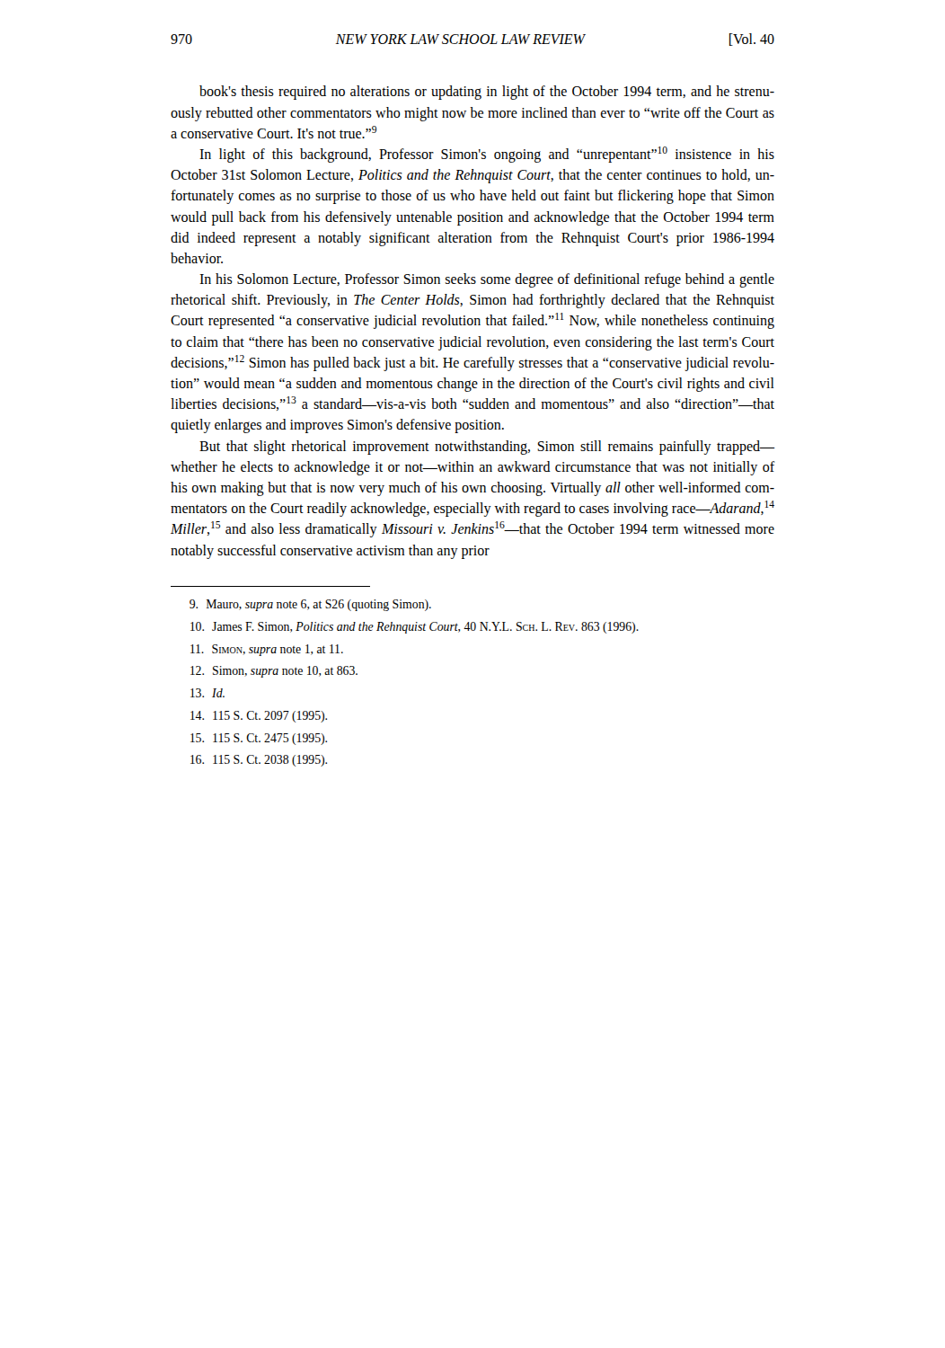970 NEW YORK LAW SCHOOL LAW REVIEW [Vol. 40
book's thesis required no alterations or updating in light of the October 1994 term, and he strenuously rebutted other commentators who might now be more inclined than ever to “write off the Court as a conservative Court. It's not true.”9
In light of this background, Professor Simon's ongoing and “unrepentant”10 insistence in his October 31st Solomon Lecture, Politics and the Rehnquist Court, that the center continues to hold, unfortunately comes as no surprise to those of us who have held out faint but flickering hope that Simon would pull back from his defensively untenable position and acknowledge that the October 1994 term did indeed represent a notably significant alteration from the Rehnquist Court's prior 1986-1994 behavior.
In his Solomon Lecture, Professor Simon seeks some degree of definitional refuge behind a gentle rhetorical shift. Previously, in The Center Holds, Simon had forthrightly declared that the Rehnquist Court represented “a conservative judicial revolution that failed.”11 Now, while nonetheless continuing to claim that “there has been no conservative judicial revolution, even considering the last term's Court decisions,”12 Simon has pulled back just a bit. He carefully stresses that a “conservative judicial revolution” would mean “a sudden and momentous change in the direction of the Court's civil rights and civil liberties decisions,”13 a standard—vis-a-vis both “sudden and momentous” and also “direction”—that quietly enlarges and improves Simon's defensive position.
But that slight rhetorical improvement notwithstanding, Simon still remains painfully trapped—whether he elects to acknowledge it or not—within an awkward circumstance that was not initially of his own making but that is now very much of his own choosing. Virtually all other well-informed commentators on the Court readily acknowledge, especially with regard to cases involving race—Adarand,14 Miller,15 and also less dramatically Missouri v. Jenkins16—that the October 1994 term witnessed more notably successful conservative activism than any prior
9. Mauro, supra note 6, at S26 (quoting Simon).
10. James F. Simon, Politics and the Rehnquist Court, 40 N.Y.L. Sch. L. Rev. 863 (1996).
11. Simon, supra note 1, at 11.
12. Simon, supra note 10, at 863.
13. Id.
14. 115 S. Ct. 2097 (1995).
15. 115 S. Ct. 2475 (1995).
16. 115 S. Ct. 2038 (1995).